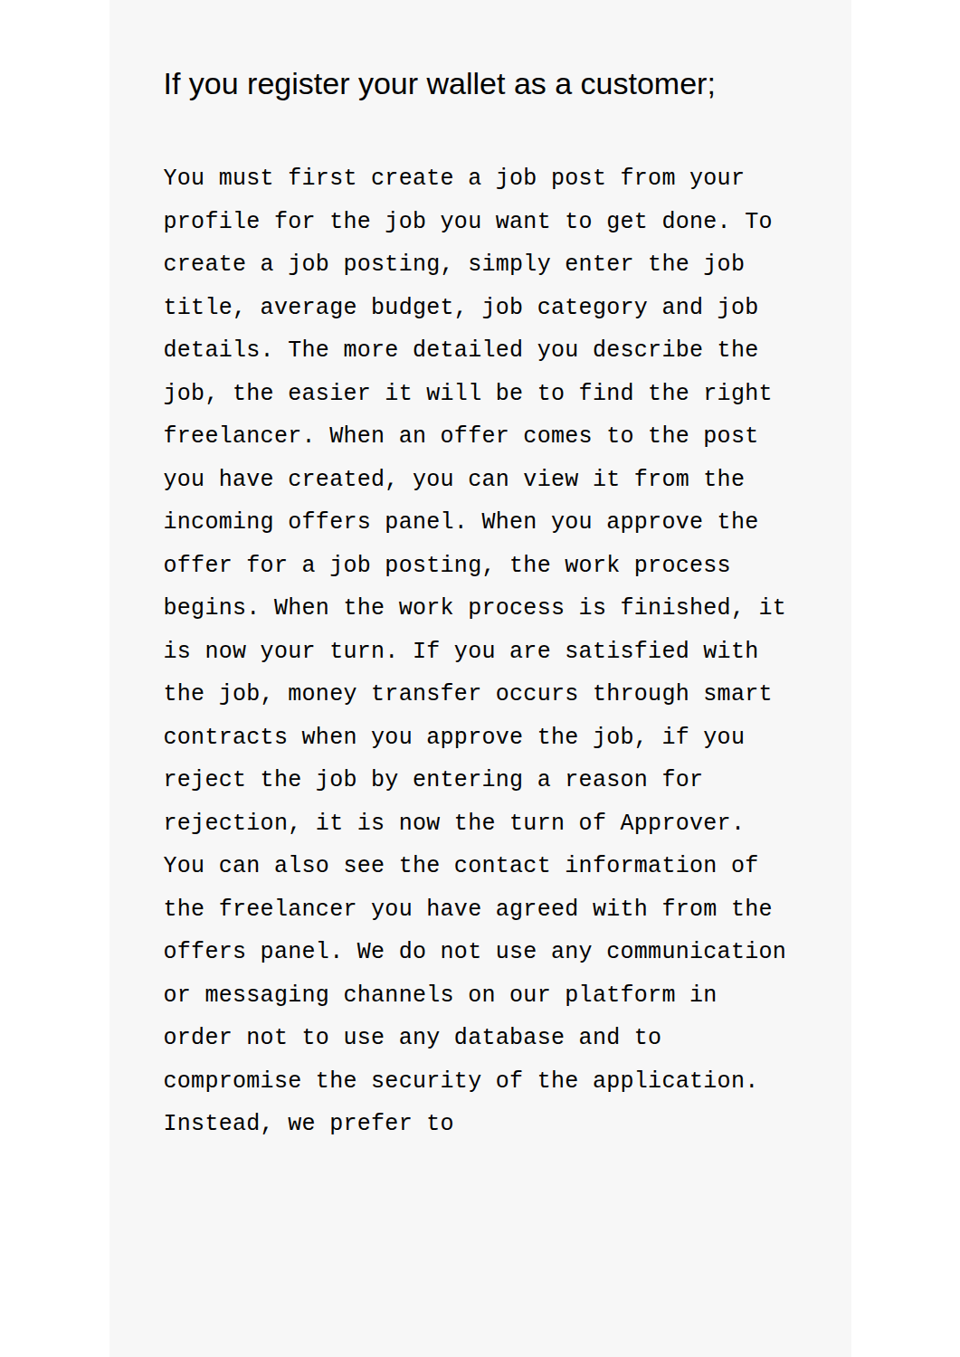If you register your wallet as a customer;
You must first create a job post from your profile for the job you want to get done. To create a job posting, simply enter the job title, average budget, job category and job details. The more detailed you describe the job, the easier it will be to find the right freelancer. When an offer comes to the post you have created, you can view it from the incoming offers panel. When you approve the offer for a job posting, the work process begins. When the work process is finished, it is now your turn. If you are satisfied with the job, money transfer occurs through smart contracts when you approve the job, if you reject the job by entering a reason for rejection, it is now the turn of Approver. You can also see the contact information of the freelancer you have agreed with from the offers panel. We do not use any communication or messaging channels on our platform in order not to use any database and to compromise the security of the application. Instead, we prefer to